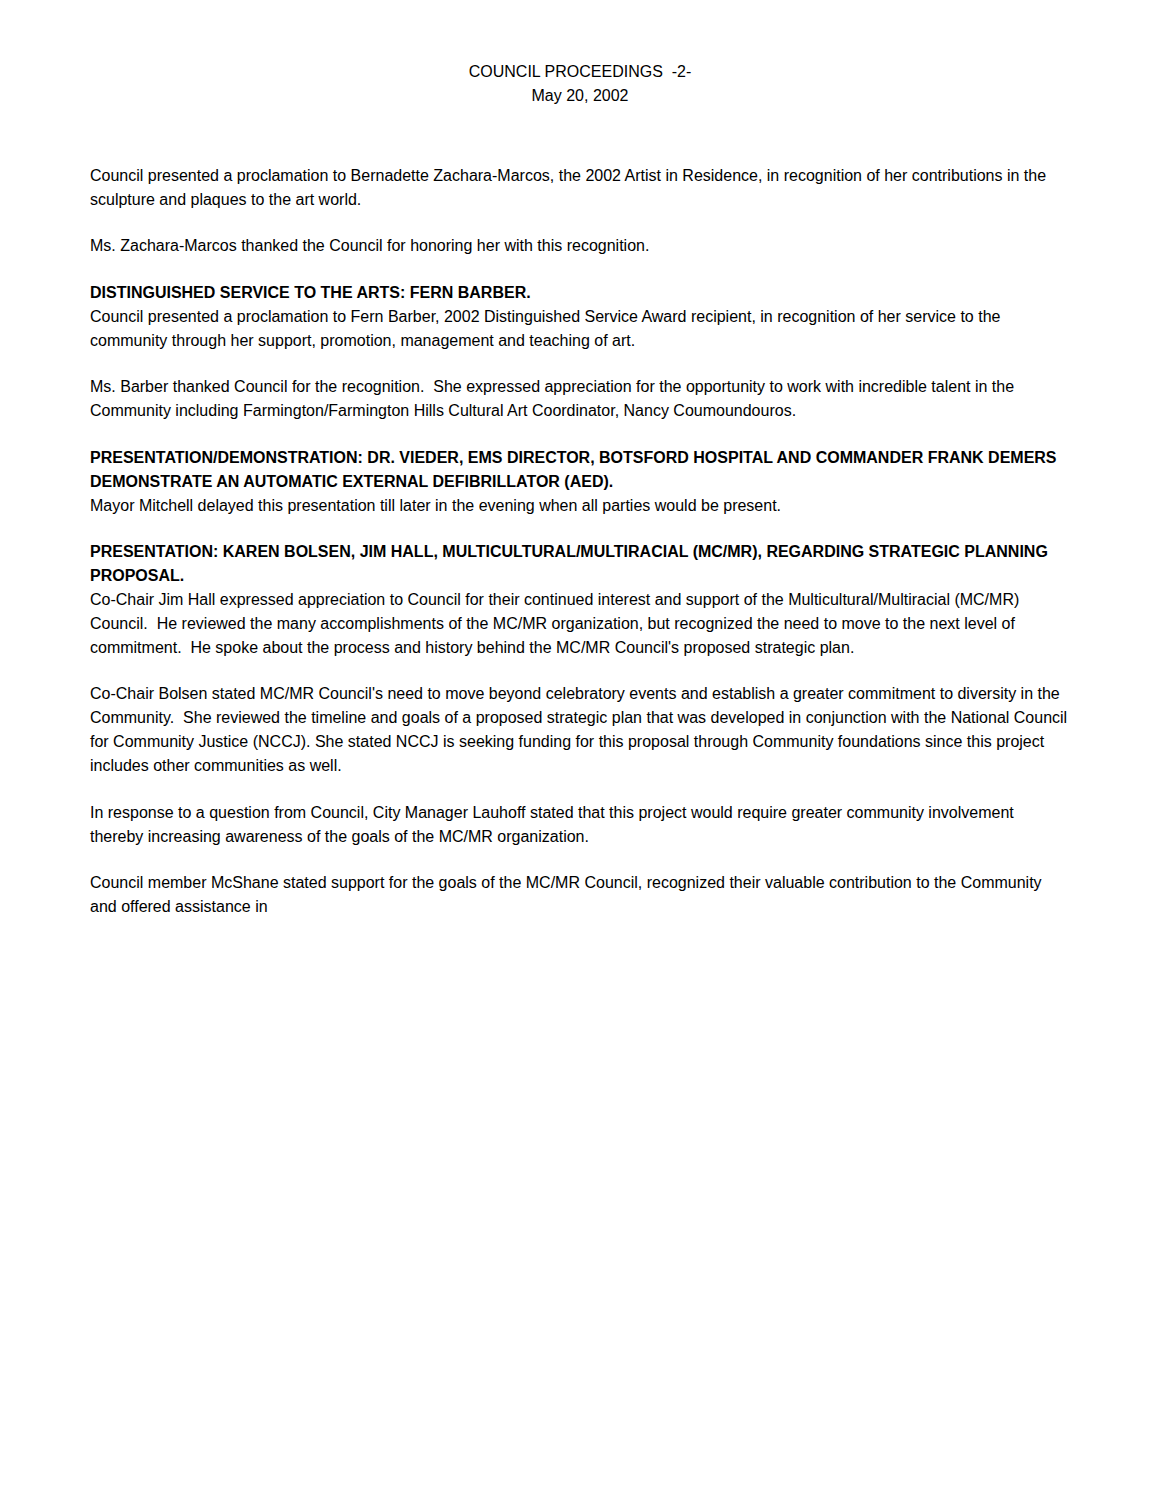COUNCIL PROCEEDINGS -2-
May 20, 2002
Council presented a proclamation to Bernadette Zachara-Marcos, the 2002 Artist in Residence, in recognition of her contributions in the sculpture and plaques to the art world.
Ms. Zachara-Marcos thanked the Council for honoring her with this recognition.
Distinguished Service to the Arts: Fern Barber.
Council presented a proclamation to Fern Barber, 2002 Distinguished Service Award recipient, in recognition of her service to the community through her support, promotion, management and teaching of art.
Ms. Barber thanked Council for the recognition. She expressed appreciation for the opportunity to work with incredible talent in the Community including Farmington/Farmington Hills Cultural Art Coordinator, Nancy Coumoundouros.
Presentation/Demonstration: Dr. Vieder, EMS Director, Botsford Hospital and Commander Frank Demers demonstrate an Automatic External Defibrillator (AED).
Mayor Mitchell delayed this presentation till later in the evening when all parties would be present.
Presentation: Karen Bolsen, Jim Hall, Multicultural/Multiracial (MC/MR), regarding Strategic Planning Proposal.
Co-Chair Jim Hall expressed appreciation to Council for their continued interest and support of the Multicultural/Multiracial (MC/MR) Council. He reviewed the many accomplishments of the MC/MR organization, but recognized the need to move to the next level of commitment. He spoke about the process and history behind the MC/MR Council's proposed strategic plan.
Co-Chair Bolsen stated MC/MR Council's need to move beyond celebratory events and establish a greater commitment to diversity in the Community. She reviewed the timeline and goals of a proposed strategic plan that was developed in conjunction with the National Council for Community Justice (NCCJ). She stated NCCJ is seeking funding for this proposal through Community foundations since this project includes other communities as well.
In response to a question from Council, City Manager Lauhoff stated that this project would require greater community involvement thereby increasing awareness of the goals of the MC/MR organization.
Council member McShane stated support for the goals of the MC/MR Council, recognized their valuable contribution to the Community and offered assistance in